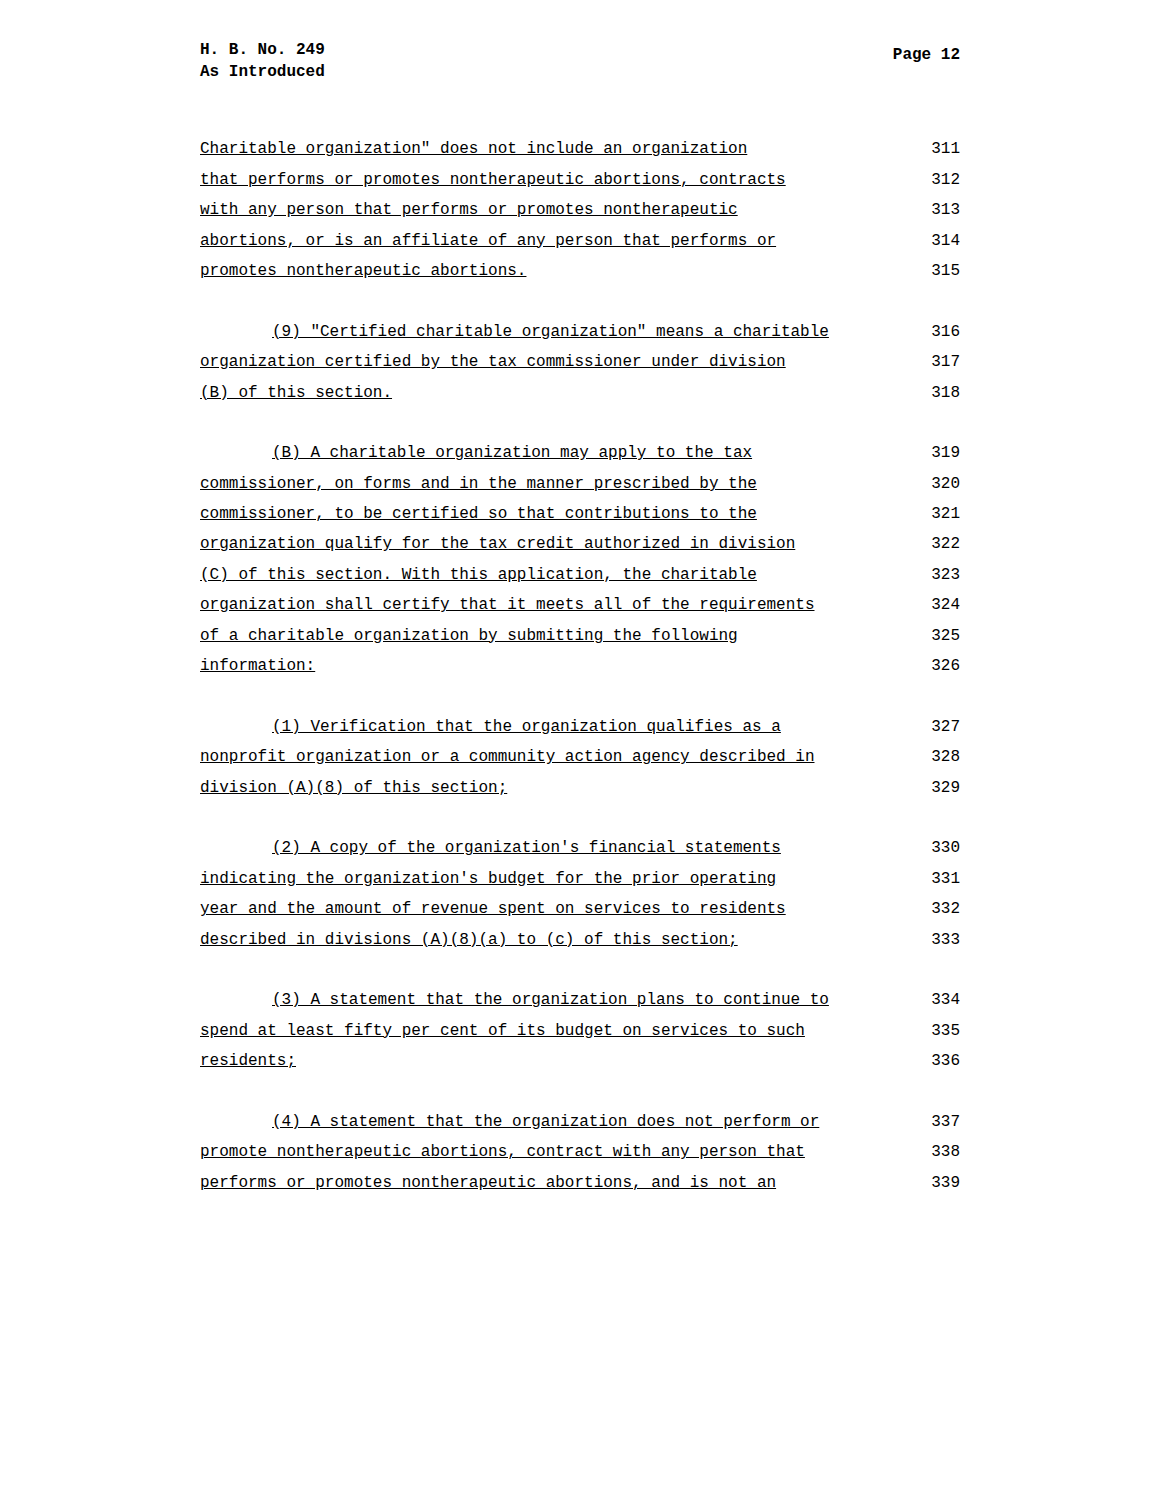Page 12
H. B. No. 249
As Introduced
Charitable organization" does not include an organization 311
that performs or promotes nontherapeutic abortions, contracts 312
with any person that performs or promotes nontherapeutic 313
abortions, or is an affiliate of any person that performs or 314
promotes nontherapeutic abortions. 315
(9) "Certified charitable organization" means a charitable 316
organization certified by the tax commissioner under division 317
(B) of this section. 318
(B) A charitable organization may apply to the tax 319
commissioner, on forms and in the manner prescribed by the 320
commissioner, to be certified so that contributions to the 321
organization qualify for the tax credit authorized in division 322
(C) of this section. With this application, the charitable 323
organization shall certify that it meets all of the requirements 324
of a charitable organization by submitting the following 325
information: 326
(1) Verification that the organization qualifies as a 327
nonprofit organization or a community action agency described in 328
division (A)(8) of this section; 329
(2) A copy of the organization's financial statements 330
indicating the organization's budget for the prior operating 331
year and the amount of revenue spent on services to residents 332
described in divisions (A)(8)(a) to (c) of this section; 333
(3) A statement that the organization plans to continue to 334
spend at least fifty per cent of its budget on services to such 335
residents; 336
(4) A statement that the organization does not perform or 337
promote nontherapeutic abortions, contract with any person that 338
performs or promotes nontherapeutic abortions, and is not an 339